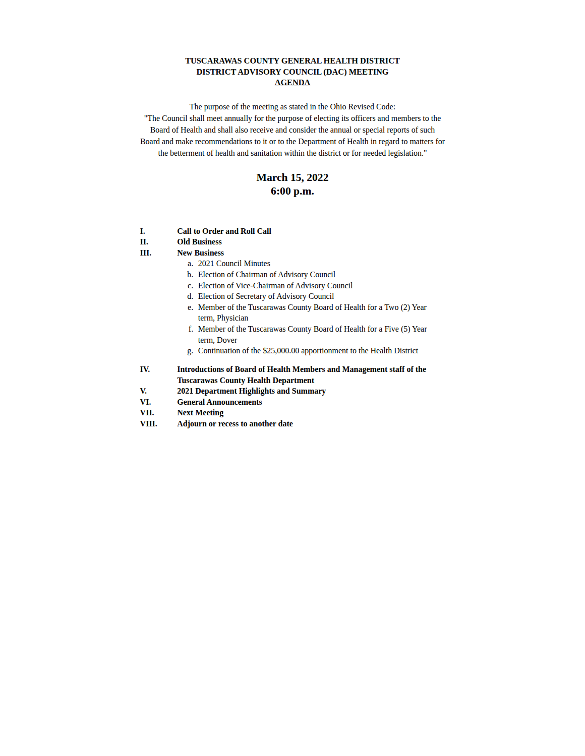TUSCARAWAS COUNTY GENERAL HEALTH DISTRICT
DISTRICT ADVISORY COUNCIL (DAC) MEETING
AGENDA
The purpose of the meeting as stated in the Ohio Revised Code:
"The Council shall meet annually for the purpose of electing its officers and members to the Board of Health and shall also receive and consider the annual or special reports of such Board and make recommendations to it or to the Department of Health in regard to matters for the betterment of health and sanitation within the district or for needed legislation."
March 15, 2022
6:00 p.m.
| I. | Call to Order and Roll Call |
| II. | Old Business |
| III. | New Business 2021 Council Minutes Election of Chairman of Advisory Council Election of Vice-Chairman of Advisory Council Election of Secretary of Advisory Council Member of the Tuscarawas County Board of Health for a Two (2) Year term, Physician Member of the Tuscarawas County Board of Health for a Five (5) Year term, Dover Continuation of the $25,000.00 apportionment to the Health District |
| IV. | Introductions of Board of Health Members and Management staff of the Tuscarawas County Health Department |
| V. | 2021 Department Highlights and Summary |
| VI. | General Announcements |
| VII. | Next Meeting |
| VIII. | Adjourn or recess to another date |